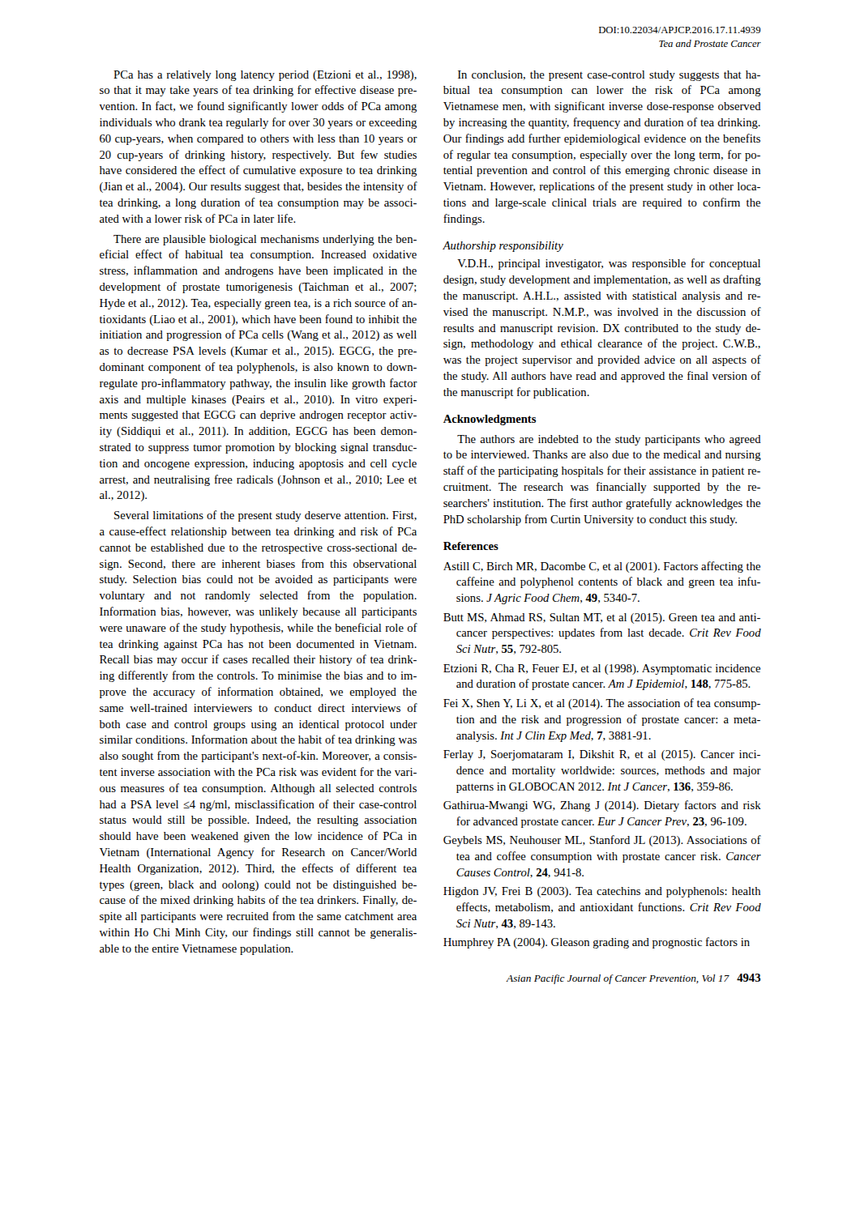DOI:10.22034/APJCP.2016.17.11.4939
Tea and Prostate Cancer
PCa has a relatively long latency period (Etzioni et al., 1998), so that it may take years of tea drinking for effective disease prevention. In fact, we found significantly lower odds of PCa among individuals who drank tea regularly for over 30 years or exceeding 60 cup-years, when compared to others with less than 10 years or 20 cup-years of drinking history, respectively. But few studies have considered the effect of cumulative exposure to tea drinking (Jian et al., 2004). Our results suggest that, besides the intensity of tea drinking, a long duration of tea consumption may be associated with a lower risk of PCa in later life.
There are plausible biological mechanisms underlying the beneficial effect of habitual tea consumption. Increased oxidative stress, inflammation and androgens have been implicated in the development of prostate tumorigenesis (Taichman et al., 2007; Hyde et al., 2012). Tea, especially green tea, is a rich source of antioxidants (Liao et al., 2001), which have been found to inhibit the initiation and progression of PCa cells (Wang et al., 2012) as well as to decrease PSA levels (Kumar et al., 2015). EGCG, the predominant component of tea polyphenols, is also known to downregulate pro-inflammatory pathway, the insulin like growth factor axis and multiple kinases (Peairs et al., 2010). In vitro experiments suggested that EGCG can deprive androgen receptor activity (Siddiqui et al., 2011). In addition, EGCG has been demonstrated to suppress tumor promotion by blocking signal transduction and oncogene expression, inducing apoptosis and cell cycle arrest, and neutralising free radicals (Johnson et al., 2010; Lee et al., 2012).
Several limitations of the present study deserve attention. First, a cause-effect relationship between tea drinking and risk of PCa cannot be established due to the retrospective cross-sectional design. Second, there are inherent biases from this observational study. Selection bias could not be avoided as participants were voluntary and not randomly selected from the population. Information bias, however, was unlikely because all participants were unaware of the study hypothesis, while the beneficial role of tea drinking against PCa has not been documented in Vietnam. Recall bias may occur if cases recalled their history of tea drinking differently from the controls. To minimise the bias and to improve the accuracy of information obtained, we employed the same well-trained interviewers to conduct direct interviews of both case and control groups using an identical protocol under similar conditions. Information about the habit of tea drinking was also sought from the participant's next-of-kin. Moreover, a consistent inverse association with the PCa risk was evident for the various measures of tea consumption. Although all selected controls had a PSA level ≤4 ng/ml, misclassification of their case-control status would still be possible. Indeed, the resulting association should have been weakened given the low incidence of PCa in Vietnam (International Agency for Research on Cancer/World Health Organization, 2012). Third, the effects of different tea types (green, black and oolong) could not be distinguished because of the mixed drinking habits of the tea drinkers. Finally, despite all participants were recruited from the same catchment area within Ho Chi Minh City, our findings still cannot be generalisable to the entire Vietnamese population.
In conclusion, the present case-control study suggests that habitual tea consumption can lower the risk of PCa among Vietnamese men, with significant inverse dose-response observed by increasing the quantity, frequency and duration of tea drinking. Our findings add further epidemiological evidence on the benefits of regular tea consumption, especially over the long term, for potential prevention and control of this emerging chronic disease in Vietnam. However, replications of the present study in other locations and large-scale clinical trials are required to confirm the findings.
Authorship responsibility
V.D.H., principal investigator, was responsible for conceptual design, study development and implementation, as well as drafting the manuscript. A.H.L., assisted with statistical analysis and revised the manuscript. N.M.P., was involved in the discussion of results and manuscript revision. DX contributed to the study design, methodology and ethical clearance of the project. C.W.B., was the project supervisor and provided advice on all aspects of the study. All authors have read and approved the final version of the manuscript for publication.
Acknowledgments
The authors are indebted to the study participants who agreed to be interviewed. Thanks are also due to the medical and nursing staff of the participating hospitals for their assistance in patient recruitment. The research was financially supported by the researchers' institution. The first author gratefully acknowledges the PhD scholarship from Curtin University to conduct this study.
References
Astill C, Birch MR, Dacombe C, et al (2001). Factors affecting the caffeine and polyphenol contents of black and green tea infusions. J Agric Food Chem, 49, 5340-7.
Butt MS, Ahmad RS, Sultan MT, et al (2015). Green tea and anticancer perspectives: updates from last decade. Crit Rev Food Sci Nutr, 55, 792-805.
Etzioni R, Cha R, Feuer EJ, et al (1998). Asymptomatic incidence and duration of prostate cancer. Am J Epidemiol, 148, 775-85.
Fei X, Shen Y, Li X, et al (2014). The association of tea consumption and the risk and progression of prostate cancer: a meta-analysis. Int J Clin Exp Med, 7, 3881-91.
Ferlay J, Soerjomataram I, Dikshit R, et al (2015). Cancer incidence and mortality worldwide: sources, methods and major patterns in GLOBOCAN 2012. Int J Cancer, 136, 359-86.
Gathirua-Mwangi WG, Zhang J (2014). Dietary factors and risk for advanced prostate cancer. Eur J Cancer Prev, 23, 96-109.
Geybels MS, Neuhouser ML, Stanford JL (2013). Associations of tea and coffee consumption with prostate cancer risk. Cancer Causes Control, 24, 941-8.
Higdon JV, Frei B (2003). Tea catechins and polyphenols: health effects, metabolism, and antioxidant functions. Crit Rev Food Sci Nutr, 43, 89-143.
Humphrey PA (2004). Gleason grading and prognostic factors in
Asian Pacific Journal of Cancer Prevention, Vol 17 4943